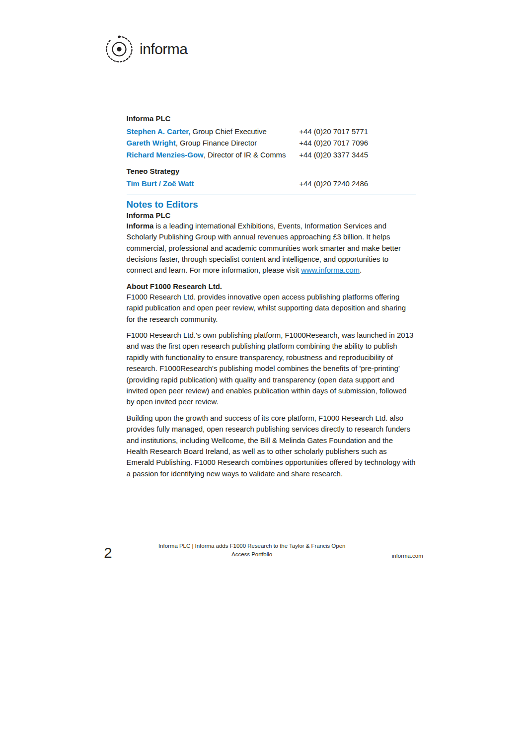informa
Informa PLC
| Stephen A. Carter, Group Chief Executive | +44 (0)20 7017 5771 |
| Gareth Wright , Group Finance Director | +44 (0)20 7017 7096 |
| Richard Menzies-Gow , Director of IR & Comms | +44 (0)20 3377 3445 |
Teneo Strategy
| Tim Burt / Zoë Watt | +44 (0)20 7240 2486 |
Notes to Editors
Informa PLC
Informa is a leading international Exhibitions, Events, Information Services and Scholarly Publishing Group with annual revenues approaching £3 billion. It helps commercial, professional and academic communities work smarter and make better decisions faster, through specialist content and intelligence, and opportunities to connect and learn. For more information, please visit www.informa.com.
About F1000 Research Ltd.
F1000 Research Ltd. provides innovative open access publishing platforms offering rapid publication and open peer review, whilst supporting data deposition and sharing for the research community.
F1000 Research Ltd.'s own publishing platform, F1000Research, was launched in 2013 and was the first open research publishing platform combining the ability to publish rapidly with functionality to ensure transparency, robustness and reproducibility of research. F1000Research's publishing model combines the benefits of 'pre-printing' (providing rapid publication) with quality and transparency (open data support and invited open peer review) and enables publication within days of submission, followed by open invited peer review.
Building upon the growth and success of its core platform, F1000 Research Ltd. also provides fully managed, open research publishing services directly to research funders and institutions, including Wellcome, the Bill & Melinda Gates Foundation and the Health Research Board Ireland, as well as to other scholarly publishers such as Emerald Publishing. F1000 Research combines opportunities offered by technology with a passion for identifying new ways to validate and share research.
2
Informa PLC | Informa adds F1000 Research to the Taylor & Francis Open
Access Portfolio
informa.com